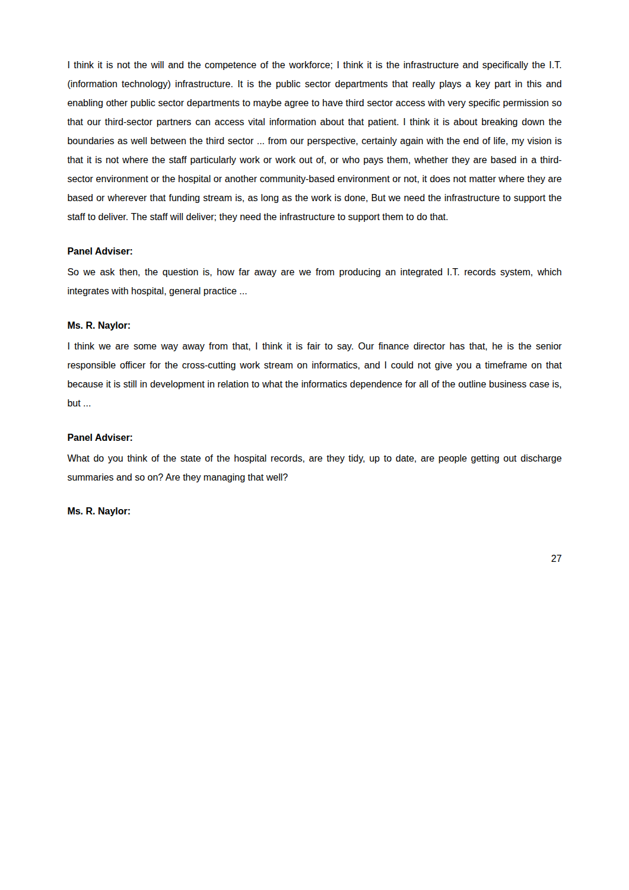I think it is not the will and the competence of the workforce; I think it is the infrastructure and specifically the I.T. (information technology) infrastructure. It is the public sector departments that really plays a key part in this and enabling other public sector departments to maybe agree to have third sector access with very specific permission so that our third-sector partners can access vital information about that patient. I think it is about breaking down the boundaries as well between the third sector ... from our perspective, certainly again with the end of life, my vision is that it is not where the staff particularly work or work out of, or who pays them, whether they are based in a third-sector environment or the hospital or another community-based environment or not, it does not matter where they are based or wherever that funding stream is, as long as the work is done, But we need the infrastructure to support the staff to deliver. The staff will deliver; they need the infrastructure to support them to do that.
Panel Adviser:
So we ask then, the question is, how far away are we from producing an integrated I.T. records system, which integrates with hospital, general practice ...
Ms. R. Naylor:
I think we are some way away from that, I think it is fair to say. Our finance director has that, he is the senior responsible officer for the cross-cutting work stream on informatics, and I could not give you a timeframe on that because it is still in development in relation to what the informatics dependence for all of the outline business case is, but ...
Panel Adviser:
What do you think of the state of the hospital records, are they tidy, up to date, are people getting out discharge summaries and so on? Are they managing that well?
Ms. R. Naylor:
27